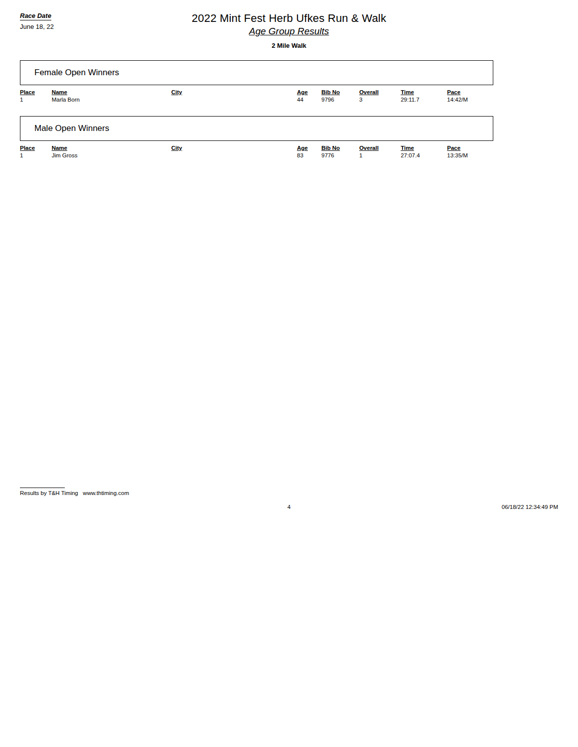Race Date
June 18, 22
2022 Mint Fest Herb Ufkes Run & Walk
Age Group Results
2 Mile Walk
Female Open Winners
| Place | Name | City | Age | Bib No | Overall | Time | Pace |
| --- | --- | --- | --- | --- | --- | --- | --- |
| 1 | Marla Born | | 44 | 9796 | 3 | 29:11.7 | 14:42/M |
Male Open Winners
| Place | Name | City | Age | Bib No | Overall | Time | Pace |
| --- | --- | --- | --- | --- | --- | --- | --- |
| 1 | Jim Gross | | 83 | 9776 | 1 | 27:07.4 | 13:35/M |
Results by T&H Timing www.thtiming.com
4 06/18/22 12:34:49 PM